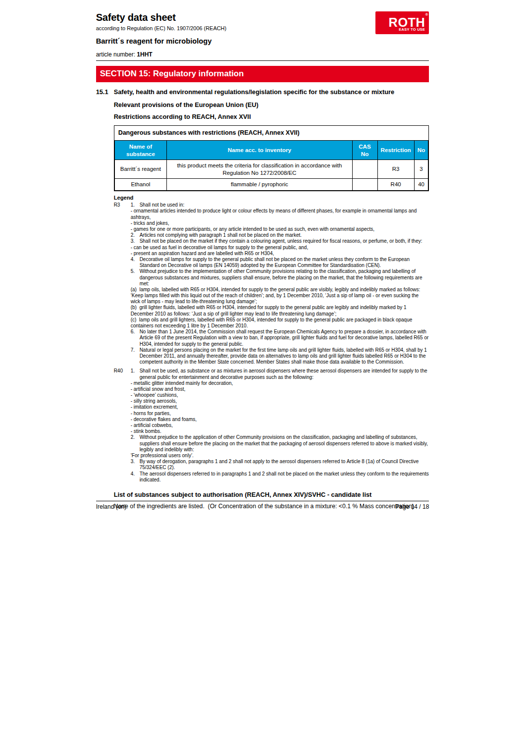Safety data sheet
according to Regulation (EC) No. 1907/2006 (REACH)
Barritt´s reagent for microbiology
® ROTH EASY TO USE
article number: 1HHT
SECTION 15: Regulatory information
15.1 Safety, health and environmental regulations/legislation specific for the substance or mixture
Relevant provisions of the European Union (EU)
Restrictions according to REACH, Annex XVII
Dangerous substances with restrictions (REACH, Annex XVII)
| Name of substance | Name acc. to inventory | CAS No | Restriction | No |
| --- | --- | --- | --- | --- |
| Barritt´s reagent | this product meets the criteria for classification in accordance with Regulation No 1272/2008/EC | | R3 | 3 |
| Ethanol | flammable / pyrophoric | | R40 | 40 |
Legend
R3
1. Shall not be used in:
- ornamental articles intended to produce light or colour effects by means of different phases, for example in ornamental lamps and ashtrays,
- tricks and jokes,
- games for one or more participants, or any article intended to be used as such, even with ornamental aspects,
2. Articles not complying with paragraph 1 shall not be placed on the market.
3. Shall not be placed on the market if they contain a colouring agent, unless required for fiscal reasons, or perfume, or both, if they:
- can be used as fuel in decorative oil lamps for supply to the general public, and,
- present an aspiration hazard and are labelled with R65 or H304,
4. Decorative oil lamps for supply to the general public shall not be placed on the market unless they conform to the European Standard on Decorative oil lamps (EN 14059) adopted by the European Committee for Standardisation (CEN).
5. Without prejudice to the implementation of other Community provisions relating to the classification, packaging and labelling of dangerous substances and mixtures, suppliers shall ensure, before the placing on the market, that the following requirements are met:
(a) lamp oils, labelled with R65 or H304, intended for supply to the general public are visibly, legibly and indelibly marked as follows: ‘Keep lamps filled with this liquid out of the reach of children’; and, by 1 December 2010, ‘Just a sip of lamp oil - or even sucking the wick of lamps - may lead to life-threatening lung damage’;
(b) grill lighter fluids, labelled with R65 or H304, intended for supply to the general public are legibly and indelibly marked by 1 December 2010 as follows: ‘Just a sip of grill lighter may lead to life threatening lung damage’;
(c) lamp oils and grill lighters, labelled with R65 or H304, intended for supply to the general public are packaged in black opaque containers not exceeding 1 litre by 1 December 2010.
6. No later than 1 June 2014, the Commission shall request the European Chemicals Agency to prepare a dossier, in accordance with Article 69 of the present Regulation with a view to ban, if appropriate, grill lighter fluids and fuel for decorative lamps, labelled R65 or H304, intended for supply to the general public.
7. Natural or legal persons placing on the market for the first time lamp oils and grill lighter fluids, labelled with R65 or H304, shall by 1 December 2011, and annually thereafter, provide data on alternatives to lamp oils and grill lighter fluids labelled R65 or H304 to the competent authority in the Member State concerned. Member States shall make those data available to the Commission.
R40
1. Shall not be used, as substance or as mixtures in aerosol dispensers where these aerosol dispensers are intended for supply to the general public for entertainment and decorative purposes such as the following:
- metallic glitter intended mainly for decoration,
- artificial snow and frost,
- ‘whoopee’ cushions,
- silly string aerosols,
- imitation excrement,
- horns for parties,
- decorative flakes and foams,
- artificial cobwebs,
- stink bombs.
2. Without prejudice to the application of other Community provisions on the classification, packaging and labelling of substances, suppliers shall ensure before the placing on the market that the packaging of aerosol dispensers referred to above is marked visibly, legibly and indelibly with:
‘For professional users only’.
3. By way of derogation, paragraphs 1 and 2 shall not apply to the aerosol dispensers referred to Article 8 (1a) of Council Directive 75/324/EEC (2).
4. The aerosol dispensers referred to in paragraphs 1 and 2 shall not be placed on the market unless they conform to the requirements indicated.
List of substances subject to authorisation (REACH, Annex XIV)/SVHC - candidate list
None of the ingredients are listed. (Or Concentration of the substance in a mixture: <0.1 % Mass concentration)
Ireland (en) Page 14 / 18